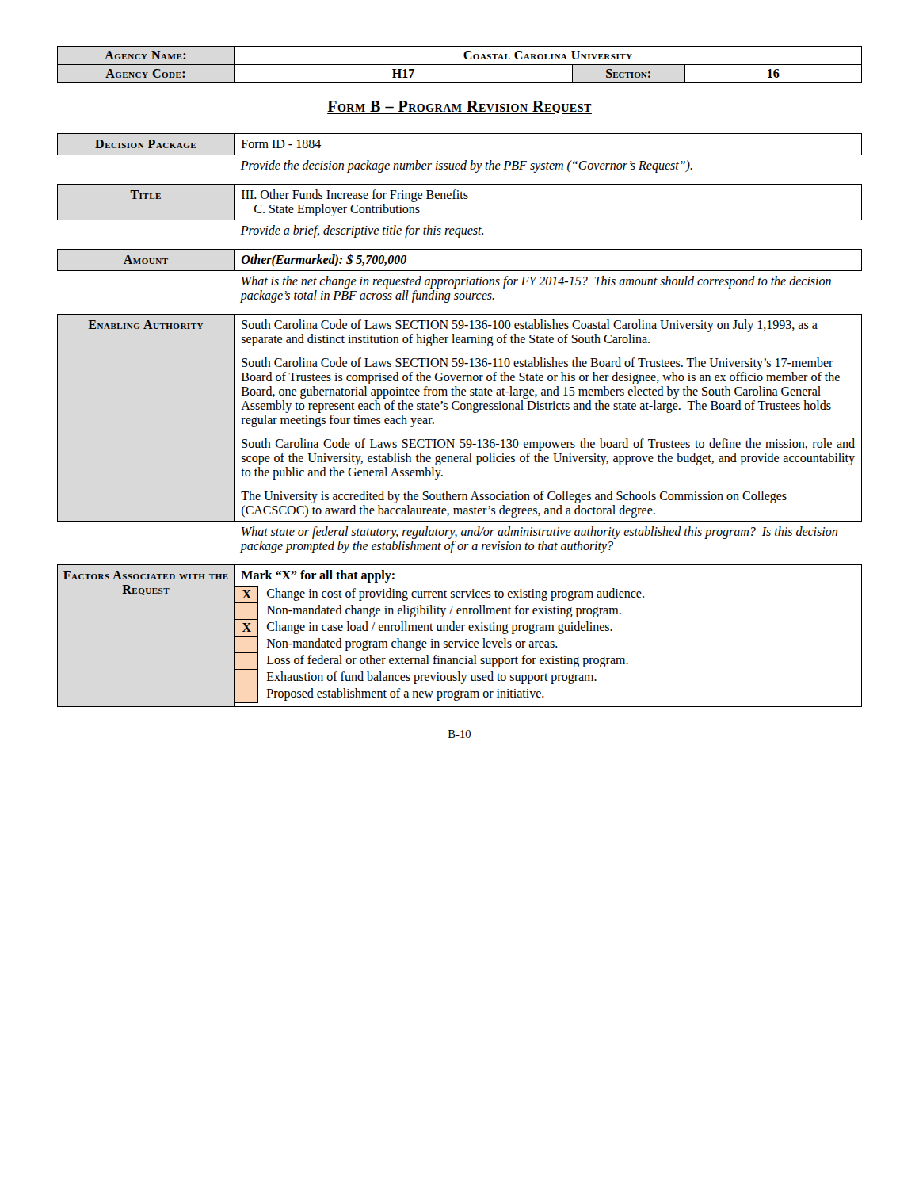| Agency Name: | Coastal Carolina University |
| Agency Code: | H17 | Section: | 16 |
Form B – Program Revision Request
| Decision Package | Form ID - 1884 |
| | Provide the decision package number issued by the PBF system (“Governor’s Request”). |
| Title | III. Other Funds Increase for Fringe Benefits C. State Employer Contributions |
| | Provide a brief, descriptive title for this request. |
| Amount | Other(Earmarked): $ 5,700,000 |
| | What is the net change in requested appropriations for FY 2014-15? This amount should correspond to the decision package’s total in PBF across all funding sources. |
| Enabling Authority | South Carolina Code of Laws SECTION 59-136-100 establishes Coastal Carolina University on July 1,1993, as a separate and distinct institution of higher learning of the State of South Carolina. South Carolina Code of Laws SECTION 59-136-110 establishes the Board of Trustees. The University’s 17-member Board of Trustees is comprised of the Governor of the State or his or her designee, who is an ex officio member of the Board, one gubernatorial appointee from the state at-large, and 15 members elected by the South Carolina General Assembly to represent each of the state’s Congressional Districts and the state at-large. The Board of Trustees holds regular meetings four times each year. South Carolina Code of Laws SECTION 59-136-130 empowers the board of Trustees to define the mission, role and scope of the University, establish the general policies of the University, approve the budget, and provide accountability to the public and the General Assembly. The University is accredited by the Southern Association of Colleges and Schools Commission on Colleges (CACSCOC) to award the baccalaureate, master’s degrees, and a doctoral degree. |
| | What state or federal statutory, regulatory, and/or administrative authority established this program? Is this decision package prompted by the establishment of or a revision to that authority? |
| Factors Associated with the Request | Mark “X” for all that apply: / X / Change in cost of providing current services to existing program audience. / / / Non-mandated change in eligibility / enrollment for existing program. / / X / Change in case load / enrollment under existing program guidelines. / / / Non-mandated program change in service levels or areas. / / / Loss of federal or other external financial support for existing program. / / / Exhaustion of fund balances previously used to support program. / / / Proposed establishment of a new program or initiative. / |
B-10